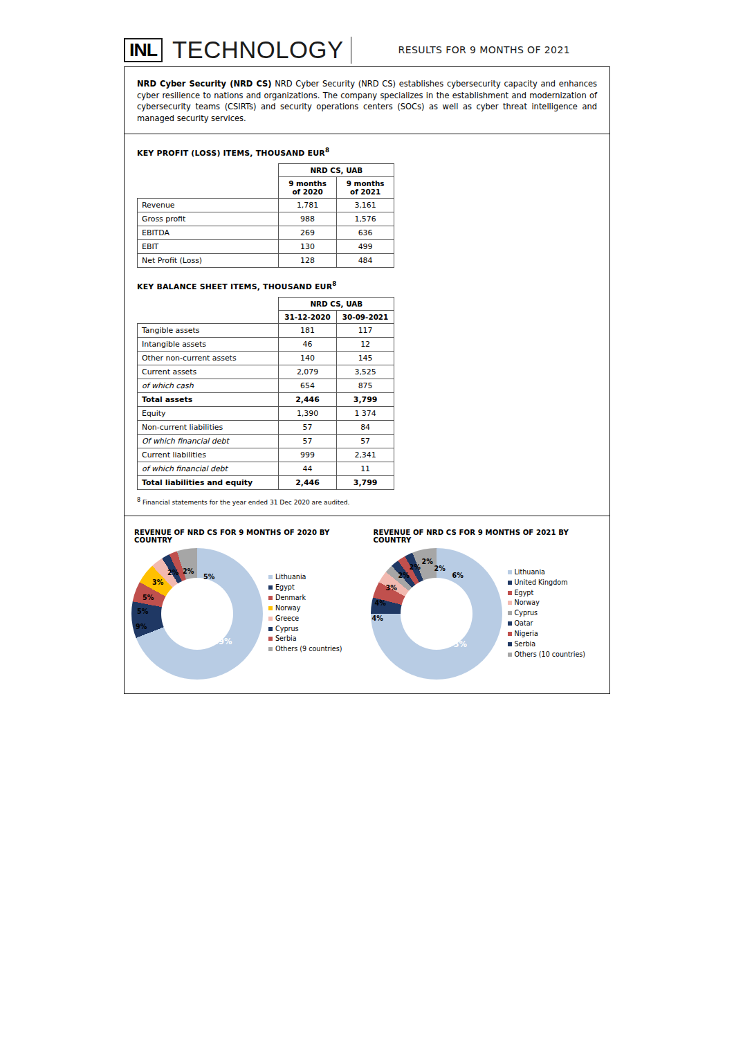INL TECHNOLOGY
RESULTS FOR 9 MONTHS OF 2021
NRD Cyber Security (NRD CS) NRD Cyber Security (NRD CS) establishes cybersecurity capacity and enhances cyber resilience to nations and organizations. The company specializes in the establishment and modernization of cybersecurity teams (CSIRTs) and security operations centers (SOCs) as well as cyber threat intelligence and managed security services.
Key profit (loss) items, thousand EUR8
| | NRD CS, UAB |
| | 9 months of 2020 | 9 months of 2021 |
| Revenue | 1,781 | 3,161 |
| Gross profit | 988 | 1,576 |
| EBITDA | 269 | 636 |
| EBIT | 130 | 499 |
| Net Profit (Loss) | 128 | 484 |
Key balance sheet items, thousand EUR8
| | NRD CS, UAB |
| | 31-12-2020 | 30-09-2021 |
| Tangible assets | 181 | 117 |
| Intangible assets | 46 | 12 |
| Other non-current assets | 140 | 145 |
| Current assets | 2,079 | 3,525 |
| of which cash | 654 | 875 |
| Total assets | 2,446 | 3,799 |
| Equity | 1,390 | 1 374 |
| Non-current liabilities | 57 | 84 |
| Of which financial debt | 57 | 57 |
| Current liabilities | 999 | 2,341 |
| of which financial debt | 44 | 11 |
| Total liabilities and equity | 2,446 | 3,799 |
8 Financial statements for the year ended 31 Dec 2020 are audited.
Revenue of NRD CS for 9 months of 2020 by country
69%
9%
5%
5%
3%
2%
2%
5%
Lithuania
Egypt
Denmark
Norway
Greece
Cyprus
Serbia
Others (9 countries)
Revenue of NRD CS for 9 months of 2021 by country
75%
4%
4%
3%
2%
2%
2%
2%
6%
Lithuania
United Kingdom
Egypt
Norway
Cyprus
Qatar
Nigeria
Serbia
Others (10 countries)